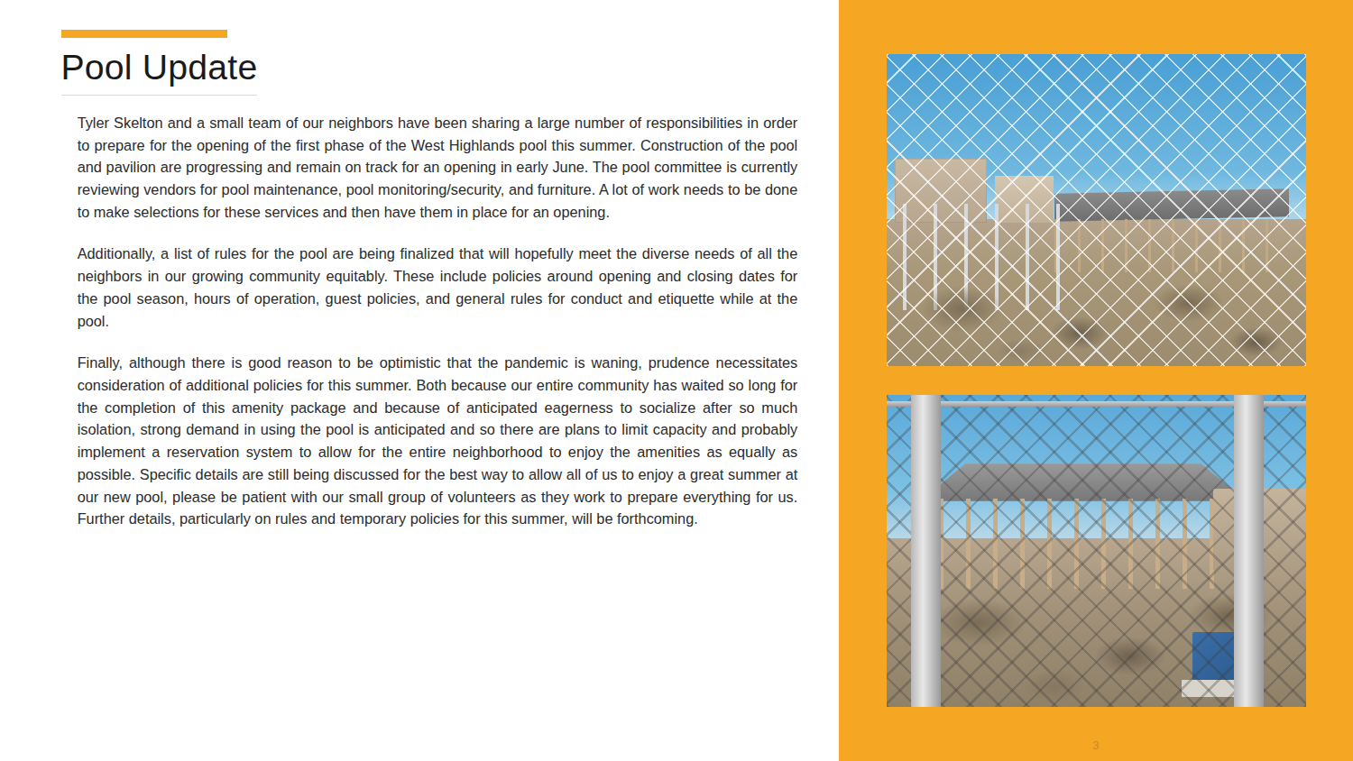Pool Update
Tyler Skelton and a small team of our neighbors have been sharing a large number of responsibilities in order to prepare for the opening of the first phase of the West Highlands pool this summer. Construction of the pool and pavilion are progressing and remain on track for an opening in early June. The pool committee is currently reviewing vendors for pool maintenance, pool monitoring/security, and furniture. A lot of work needs to be done to make selections for these services and then have them in place for an opening.
Additionally, a list of rules for the pool are being finalized that will hopefully meet the diverse needs of all the neighbors in our growing community equitably. These include policies around opening and closing dates for the pool season, hours of operation, guest policies, and general rules for conduct and etiquette while at the pool.
Finally, although there is good reason to be optimistic that the pandemic is waning, prudence necessitates consideration of additional policies for this summer. Both because our entire community has waited so long for the completion of this amenity package and because of anticipated eagerness to socialize after so much isolation, strong demand in using the pool is anticipated and so there are plans to limit capacity and probably implement a reservation system to allow for the entire neighborhood to enjoy the amenities as equally as possible. Specific details are still being discussed for the best way to allow all of us to enjoy a great summer at our new pool, please be patient with our small group of volunteers as they work to prepare everything for us. Further details, particularly on rules and temporary policies for this summer, will be forthcoming.
3